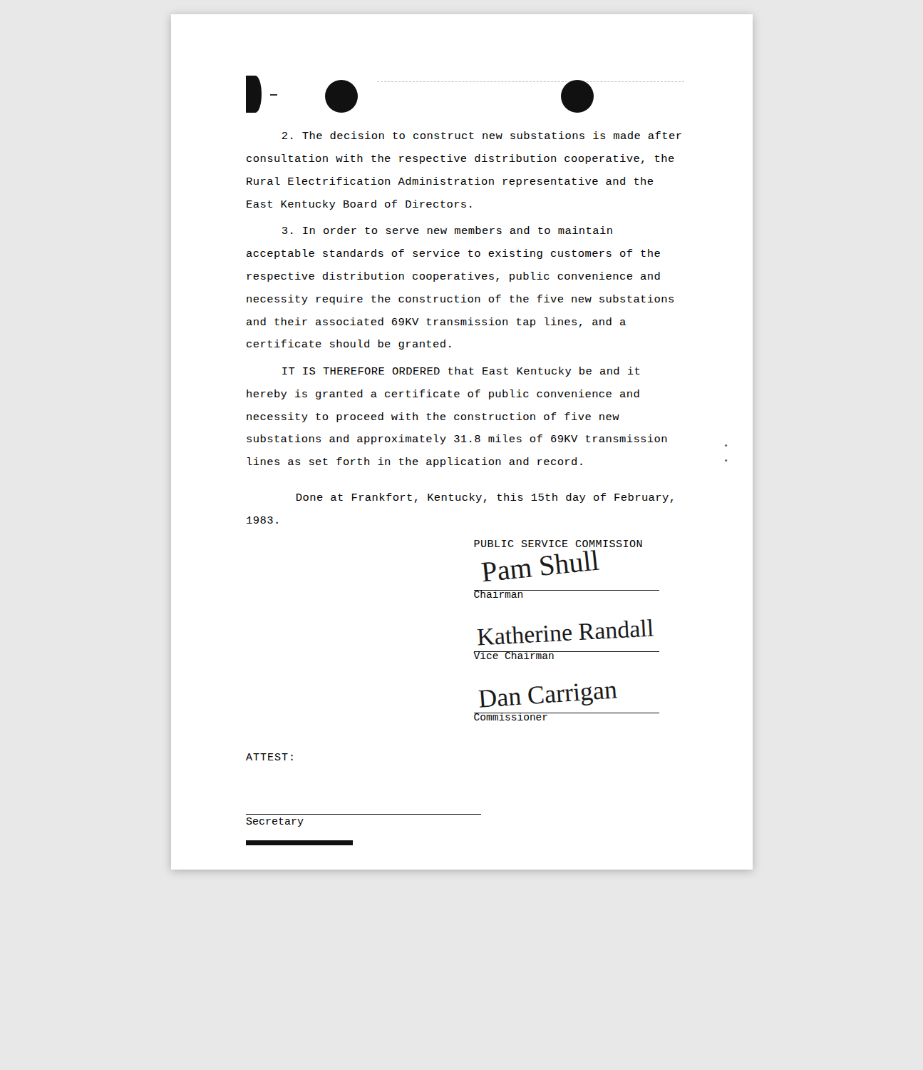2. The decision to construct new substations is made after consultation with the respective distribution cooperative, the Rural Electrification Administration representative and the East Kentucky Board of Directors.
3. In order to serve new members and to maintain acceptable standards of service to existing customers of the respective distribution cooperatives, public convenience and necessity require the construction of the five new substations and their associated 69KV transmission tap lines, and a certificate should be granted.
IT IS THEREFORE ORDERED that East Kentucky be and it hereby is granted a certificate of public convenience and necessity to proceed with the construction of five new substations and approximately 31.8 miles of 69KV transmission lines as set forth in the application and record.
Done at Frankfort, Kentucky, this 15th day of February, 1983.
PUBLIC SERVICE COMMISSION
Pam Shull
Chairman
Katherine Randall
Vice Chairman
Dan Carrigan
Commissioner
ATTEST:
Secretary
• •